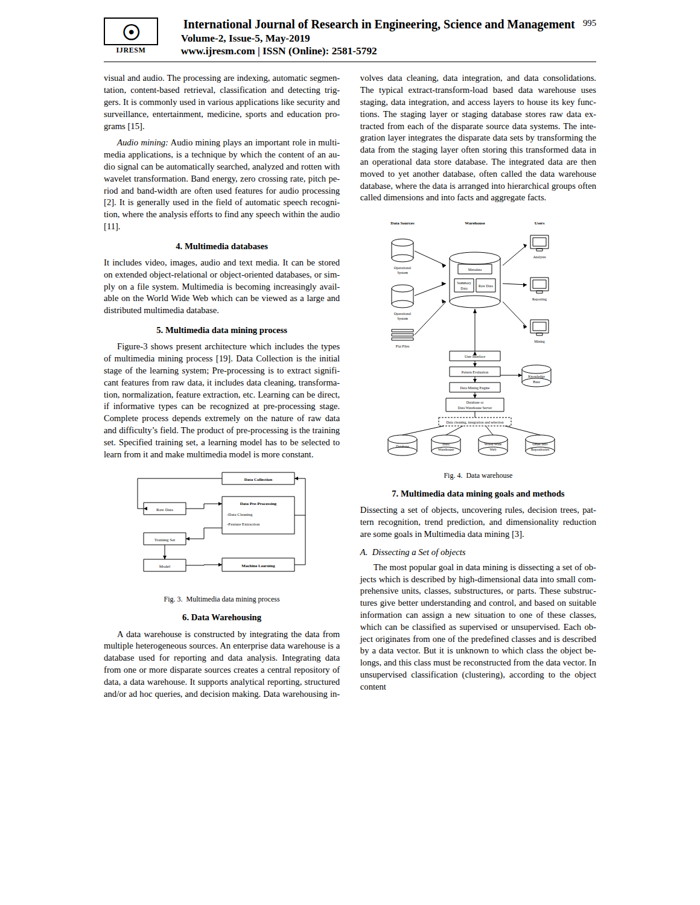☉ IJRESM
International Journal of Research in Engineering, Science and Management
Volume-2, Issue-5, May-2019
www.ijresm.com | ISSN (Online): 2581-5792
995
visual and audio. The processing are indexing, automatic segmentation, content-based retrieval, classification and detecting triggers. It is commonly used in various applications like security and surveillance, entertainment, medicine, sports and education programs [15].
Audio mining: Audio mining plays an important role in multimedia applications, is a technique by which the content of an audio signal can be automatically searched, analyzed and rotten with wavelet transformation. Band energy, zero crossing rate, pitch period and band-width are often used features for audio processing [2]. It is generally used in the field of automatic speech recognition, where the analysis efforts to find any speech within the audio [11].
4. Multimedia databases
It includes video, images, audio and text media. It can be stored on extended object-relational or object-oriented databases, or simply on a file system. Multimedia is becoming increasingly available on the World Wide Web which can be viewed as a large and distributed multimedia database.
5. Multimedia data mining process
Figure-3 shows present architecture which includes the types of multimedia mining process [19]. Data Collection is the initial stage of the learning system; Pre-processing is to extract significant features from raw data, it includes data cleaning, transformation, normalization, feature extraction, etc. Learning can be direct, if informative types can be recognized at pre-processing stage. Complete process depends extremely on the nature of raw data and difficulty’s field. The product of pre-processing is the training set. Specified training set, a learning model has to be selected to learn from it and make multimedia model is more constant.
Data Collection Data Pre-Processing -Data Cleaning -Feature Extraction Machine Learning Raw Data Training Set Model
Fig. 3. Multimedia data mining process
6. Data Warehousing
A data warehouse is constructed by integrating the data from multiple heterogeneous sources. An enterprise data warehouse is a database used for reporting and data analysis. Integrating data from one or more disparate sources creates a central repository of data, a data warehouse. It supports analytical reporting, structured and/or ad hoc queries, and decision making. Data warehousing involves data cleaning, data integration, and data consolidations. The typical extract-transform-load based data warehouse uses staging, data integration, and access layers to house its key functions. The staging layer or staging database stores raw data extracted from each of the disparate source data systems. The integration layer integrates the disparate data sets by transforming the data from the staging layer often storing this transformed data in an operational data store database. The integrated data are then moved to yet another database, often called the data warehouse database, where the data is arranged into hierarchical groups often called dimensions and into facts and aggregate facts.
Data Sources Warehouse Users Operational System Operational System Flat Files Metadata Summary Data Raw Data Analysis Reporting Mining User Interface Pattern Evaluation Data Mining Engine Database or Data Warehouse Server Data cleaning, integration and selection Knowledge Base Database Data Warehouse World Wide Web Other Info Repositories
Fig. 4. Data warehouse
7. Multimedia data mining goals and methods
Dissecting a set of objects, uncovering rules, decision trees, pattern recognition, trend prediction, and dimensionality reduction are some goals in Multimedia data mining [3].
A. Dissecting a Set of objects
The most popular goal in data mining is dissecting a set of objects which is described by high-dimensional data into small comprehensive units, classes, substructures, or parts. These substructures give better understanding and control, and based on suitable information can assign a new situation to one of these classes, which can be classified as supervised or unsupervised. Each object originates from one of the predefined classes and is described by a data vector. But it is unknown to which class the object belongs, and this class must be reconstructed from the data vector. In unsupervised classification (clustering), according to the object content